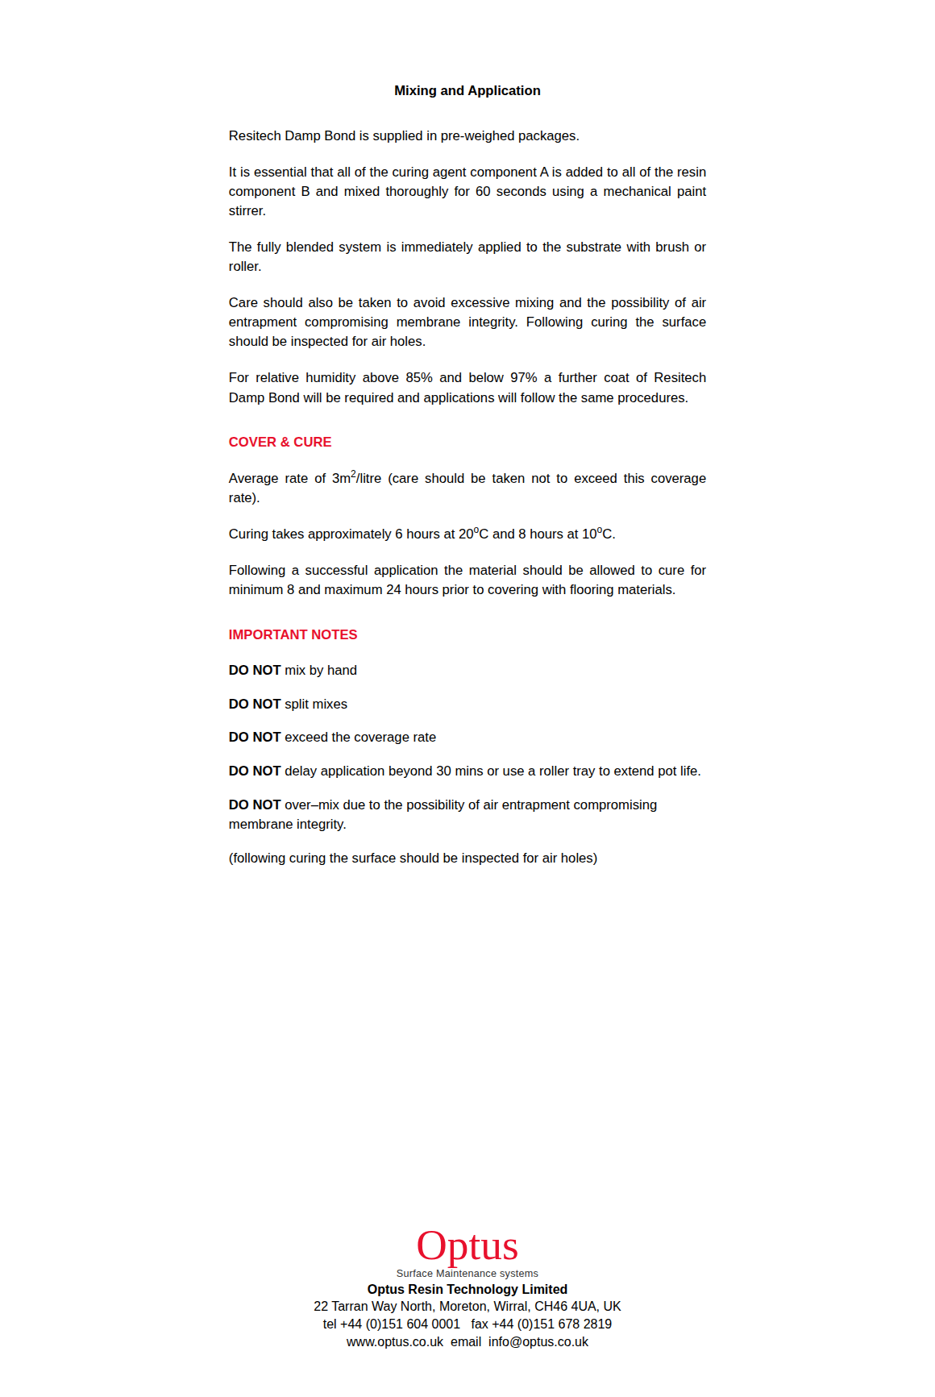Mixing and Application
Resitech Damp Bond is supplied in pre-weighed packages.
It is essential that all of the curing agent component A is added to all of the resin component B and mixed thoroughly for 60 seconds using a mechanical paint stirrer.
The fully blended system is immediately applied to the substrate with brush or roller.
Care should also be taken to avoid excessive mixing and the possibility of air entrapment compromising membrane integrity. Following curing the surface should be inspected for air holes.
For relative humidity above 85% and below 97% a further coat of Resitech Damp Bond will be required and applications will follow the same procedures.
COVER & CURE
Average rate of 3m2/litre (care should be taken not to exceed this coverage rate).
Curing takes approximately 6 hours at 20oC and 8 hours at 10oC.
Following a successful application the material should be allowed to cure for minimum 8 and maximum 24 hours prior to covering with flooring materials.
IMPORTANT NOTES
DO NOT mix by hand
DO NOT split mixes
DO NOT exceed the coverage rate
DO NOT delay application beyond 30 mins or use a roller tray to extend pot life.
DO NOT over–mix due to the possibility of air entrapment compromising membrane integrity.
(following curing the surface should be inspected for air holes)
Optus
Surface Maintenance systems
Optus Resin Technology Limited
22 Tarran Way North, Moreton, Wirral, CH46 4UA, UK
tel +44 (0)151 604 0001 fax +44 (0)151 678 2819
www.optus.co.uk email info@optus.co.uk